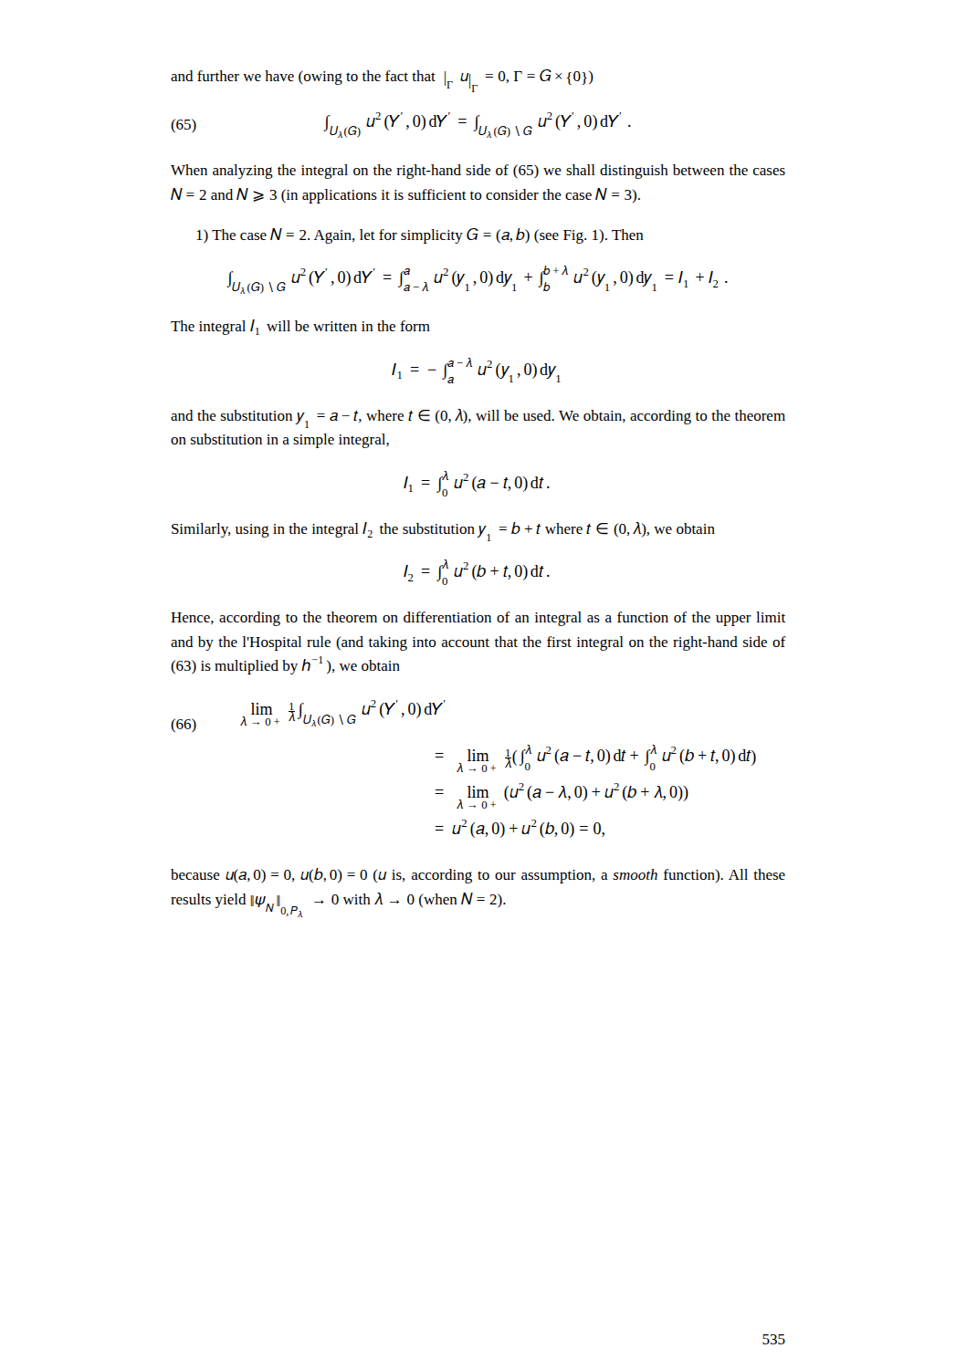and further we have (owing to the fact that |Γu|Γ=0, Γ=G×{0})
(65)
∫Uλ(G) u2(Y′,0) dY′ = ∫Uλ(G)∖G u2(Y′,0) dY′.
When analyzing the integral on the right-hand side of (65) we shall distinguish between the cases N=2 and N⩾3 (in applications it is sufficient to consider the case N=3).
1) The case N=2. Again, let for simplicity G=(a,b) (see Fig. 1). Then
∫Uλ(G)∖G u2(Y′,0) dY′ = ∫a−λa u2(y1,0) dy1 + ∫bb+λ u2(y1,0) dy1 = I1+I2.
The integral I1 will be written in the form
I1=− ∫aa−λ u2(y1,0) dy1
and the substitution y1=a−t, where t∈(0,λ), will be used. We obtain, according to the theorem on substitution in a simple integral,
I1= ∫0λ u2(a−t,0) dt.
Similarly, using in the integral I2 the substitution y1=b+t where t∈(0,λ), we obtain
I2= ∫0λ u2(b+t,0) dt.
Hence, according to the theorem on differentiation of an integral as a function of the upper limit and by the l'Hospital rule (and taking into account that the first integral on the right-hand side of (63) is multiplied by h−1), we obtain
(66)
limλ→0+ 1λ ∫Uλ(G)∖G u2(Y′,0) dY′
=
limλ→0+ 1λ ( ∫0λ u2(a−t,0) dt + ∫0λ u2(b+t,0) dt )
=
limλ→0+ ( u2(a−λ,0) + u2(b+λ,0) )
=
u2(a,0) + u2(b,0) =0,
because u(a,0)=0, u(b,0)=0 (u is, according to our assumption, a smooth function). All these results yield ‖ψN‖0,Pλ→0 with λ→0 (when N=2).
535